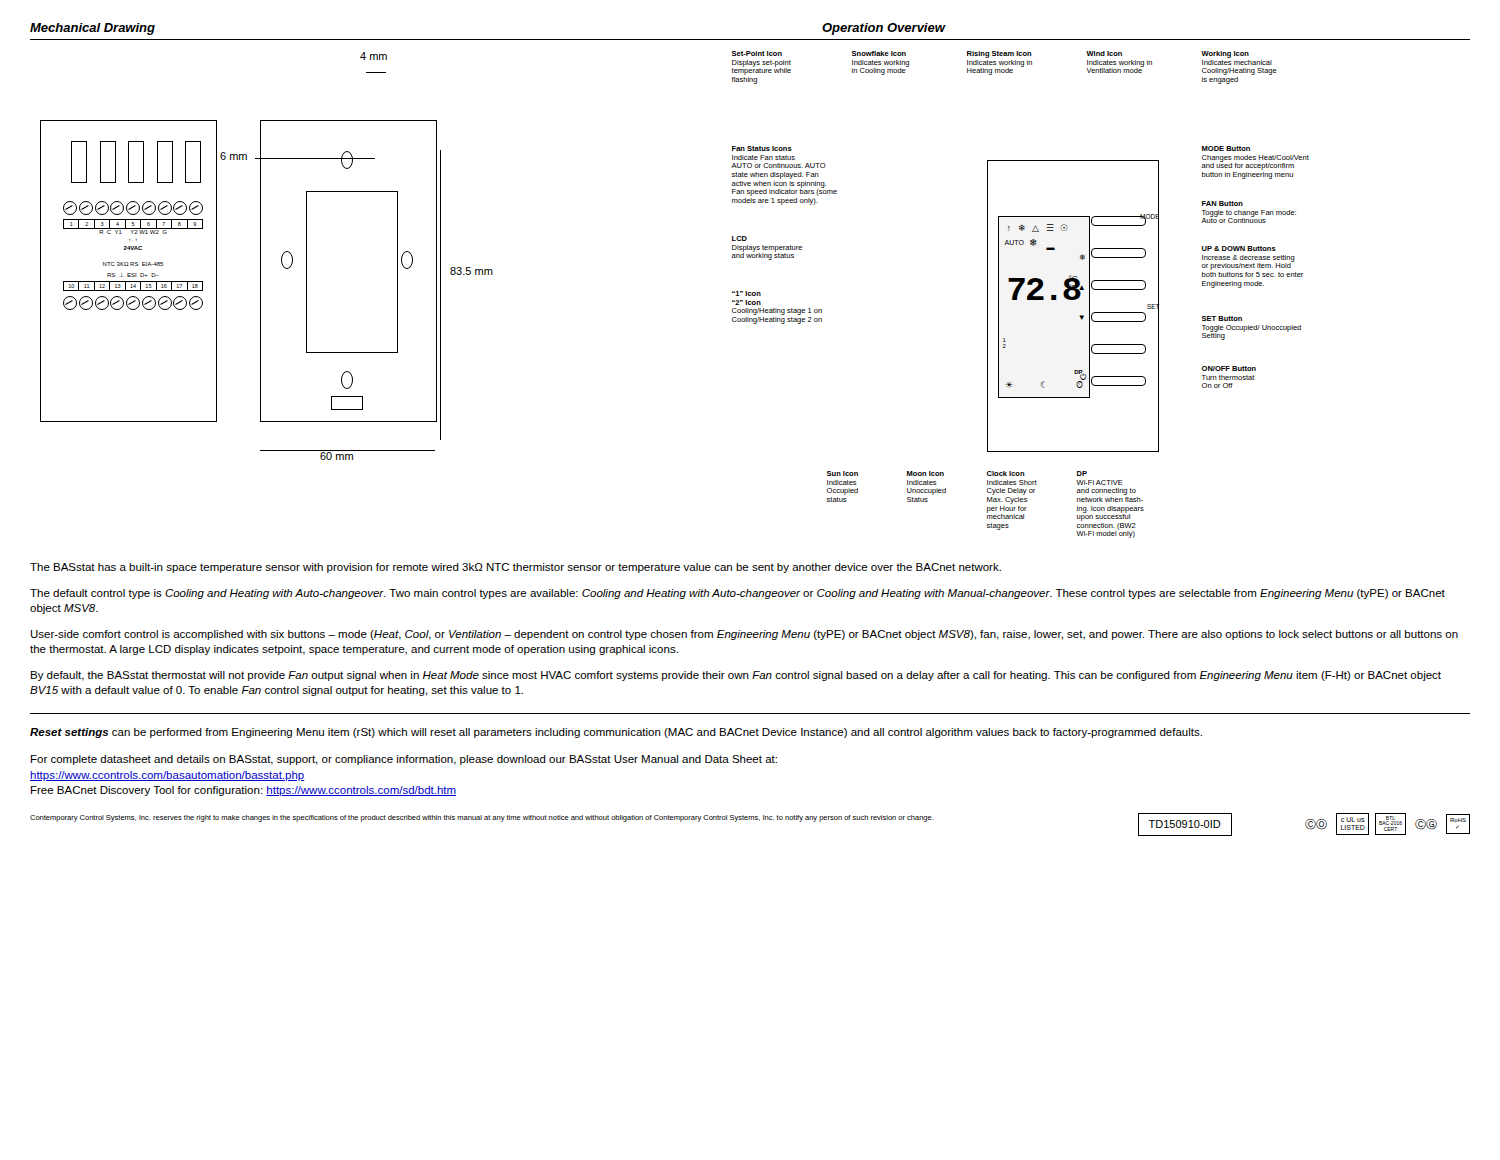Mechanical Drawing
Operation Overview
4 mm
| 1 | 2 | 3 | 4 | 5 | 6 | 7 | 8 | 9 |
R C Y1 Y2 W1 W2 G
↑ ↑
24VAC
NTC 3KΩ RS EIA-485
RS ⊥ ESI D+ D−
| 10 | 11 | 12 | 13 | 14 | 15 | 16 | 17 | 18 |
6 mm
83.5 mm
60 mm
Set-Point Icon
Displays set-point
temperature while
flashing
Snowflake Icon
Indicates working
in Cooling mode
Rising Steam Icon
Indicates working in
Heating mode
Wind Icon
Indicates working in
Ventilation mode
Working Icon
Indicates mechanical
Cooling/Heating Stage
is engaged
Fan Status Icons
Indicate Fan status
AUTO or Continuous. AUTO
state when displayed. Fan
active when icon is spinning.
Fan speed indicator bars (some
models are 1 speed only).
LCD
Displays temperature
and working status
“1” Icon
“2” Icon
Cooling/Heating stage 1 on
Cooling/Heating stage 2 on
MODE Button
Changes modes Heat/Cool/Vent
and used for accept/confirm
button in Engineering menu
FAN Button
Toggle to change Fan mode:
Auto or Continuous
UP & DOWN Buttons
Increase & decrease setting
or previous/next item. Hold
both buttons for 5 sec. to enter
Engineering mode.
SET Button
Toggle Occupied/ Unoccupied
Setting
ON/OFF Button
Turn thermostat
On or Off
Sun Icon
Indicates
Occupied
status
Moon Icon
Indicates
Unoccupied
Status
Clock Icon
Indicates Short
Cycle Delay or
Max. Cycles
per Hour for
mechanical
stages
DP
Wi-Fi ACTIVE
and connecting to
network when flash-
ing. Icon disappears
upon successful
connection. (BW2
Wi-Fi model only)
↑ ❄ △ ☰ ☉
AUTO
❄
▬
72.8
°C
°F
1
2
DP
☀☾⏱
❄
▲
▼
⏻
MODE
SET
The BASstat has a built-in space temperature sensor with provision for remote wired 3kΩ NTC thermistor sensor or temperature value can be sent by another device over the BACnet network.
The default control type is Cooling and Heating with Auto-changeover. Two main control types are available: Cooling and Heating with Auto-changeover or Cooling and Heating with Manual-changeover. These control types are selectable from Engineering Menu (tyPE) or BACnet object MSV8.
User-side comfort control is accomplished with six buttons – mode (Heat, Cool, or Ventilation – dependent on control type chosen from Engineering Menu (tyPE) or BACnet object MSV8), fan, raise, lower, set, and power. There are also options to lock select buttons or all buttons on the thermostat. A large LCD display indicates setpoint, space temperature, and current mode of operation using graphical icons.
By default, the BASstat thermostat will not provide Fan output signal when in Heat Mode since most HVAC comfort systems provide their own Fan control signal based on a delay after a call for heating. This can be configured from Engineering Menu item (F-Ht) or BACnet object BV15 with a default value of 0. To enable Fan control signal output for heating, set this value to 1.
Reset settings can be performed from Engineering Menu item (rSt) which will reset all parameters including communication (MAC and BACnet Device Instance) and all control algorithm values back to factory-programmed defaults.
For complete datasheet and details on BASstat, support, or compliance information, please download our BASstat User Manual and Data Sheet at:
https://www.ccontrols.com/basautomation/basstat.php
Free BACnet Discovery Tool for configuration: https://www.ccontrols.com/sd/bdt.htm
Contemporary Control Systems, Inc. reserves the right to make changes in the specifications of the product described within this manual at any time without notice and without obligation of Contemporary Control Systems, Inc. to notify any person of such revision or change.
TD150910-0ID
ⒸⓄ
c UL us
LISTED
BTL
BAC-2016
CERT
ⒸⒼ
RoHS
✓